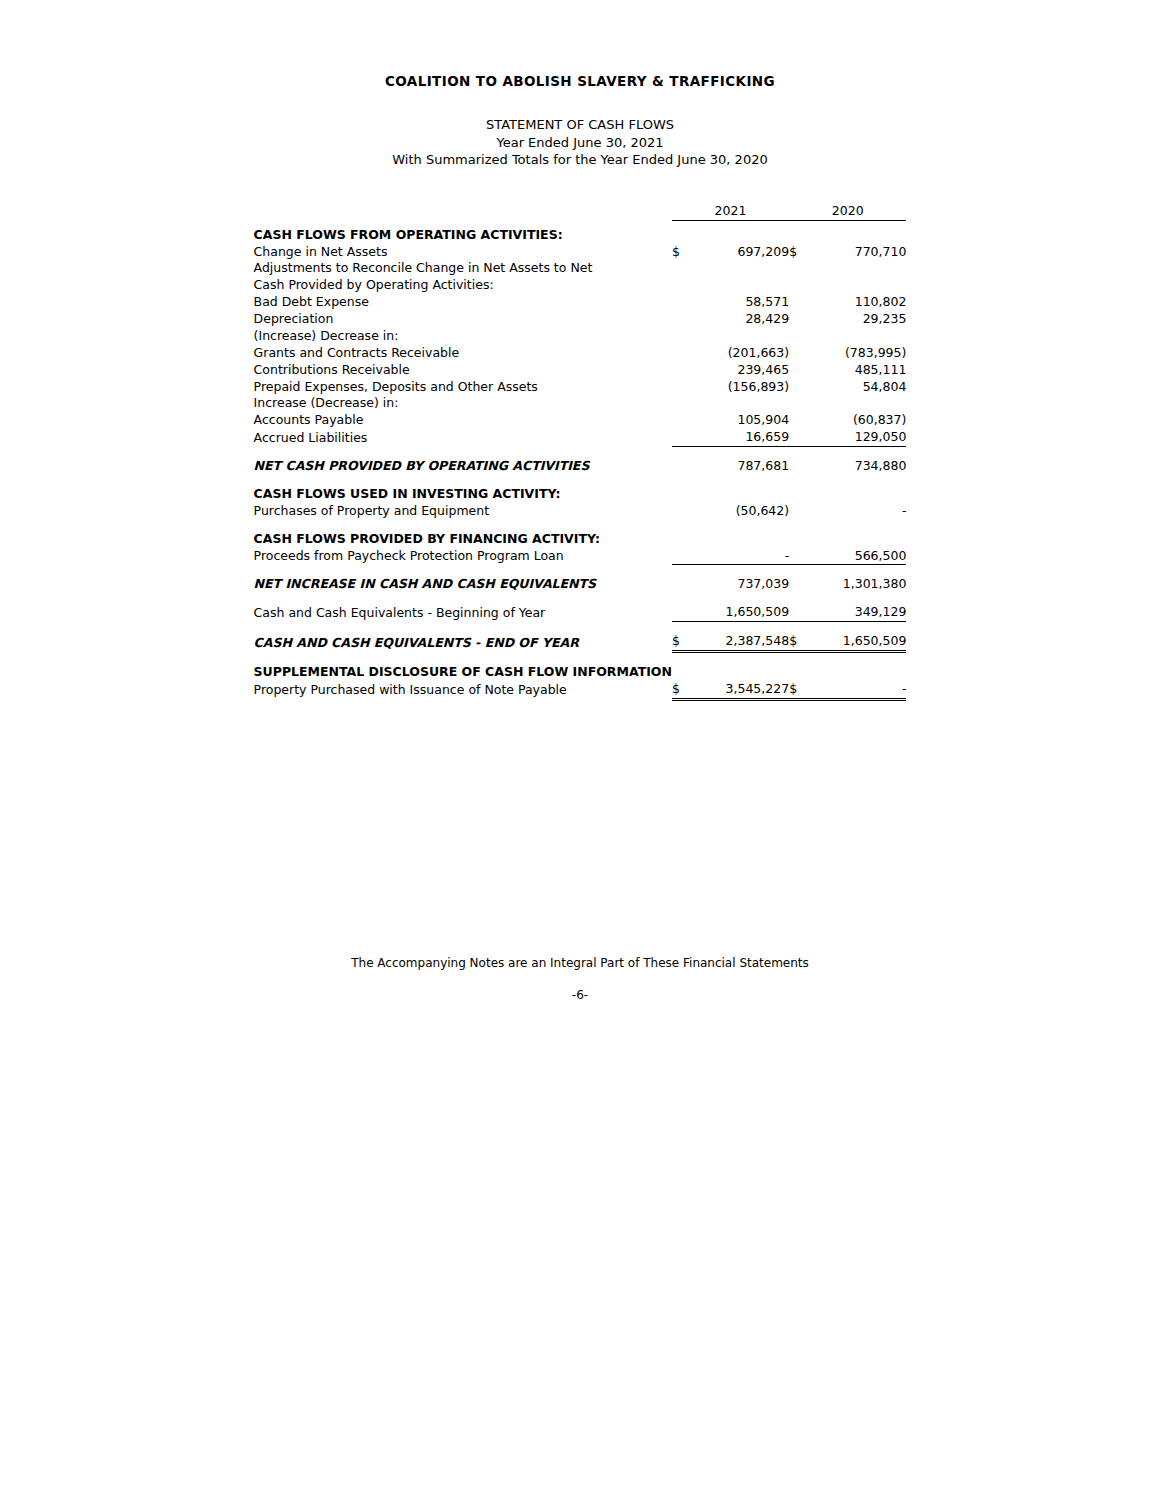Coalition to Abolish Slavery & Trafficking
STATEMENT OF CASH FLOWS
Year Ended June 30, 2021
With Summarized Totals for the Year Ended June 30, 2020
| | 2021 | 2020 |
| Cash Flows from Operating Activities: | | | | |
| Change in Net Assets | $ | 697,209 | $ | 770,710 |
| Adjustments to Reconcile Change in Net Assets to Net | | | | |
| Cash Provided by Operating Activities: | | | | |
| Bad Debt Expense | | 58,571 | | 110,802 |
| Depreciation | | 28,429 | | 29,235 |
| (Increase) Decrease in: | | | | |
| Grants and Contracts Receivable | | (201,663) | | (783,995) |
| Contributions Receivable | | 239,465 | | 485,111 |
| Prepaid Expenses, Deposits and Other Assets | | (156,893) | | 54,804 |
| Increase (Decrease) in: | | | | |
| Accounts Payable | | 105,904 | | (60,837) |
| Accrued Liabilities | | 16,659 | | 129,050 |
| Net Cash Provided by Operating Activities | | 787,681 | | 734,880 |
| Cash Flows Used in Investing Activity: | | | | |
| Purchases of Property and Equipment | | (50,642) | | - |
| Cash Flows Provided by Financing Activity: | | | | |
| Proceeds from Paycheck Protection Program Loan | | - | | 566,500 |
| Net Increase in Cash and Cash Equivalents | | 737,039 | | 1,301,380 |
| Cash and Cash Equivalents - Beginning of Year | | 1,650,509 | | 349,129 |
| Cash and Cash Equivalents - End of Year | $ | 2,387,548 | $ | 1,650,509 |
| Supplemental Disclosure of Cash Flow Information | | | | |
| Property Purchased with Issuance of Note Payable | $ | 3,545,227 | $ | - |
The Accompanying Notes are an Integral Part of These Financial Statements
-6-